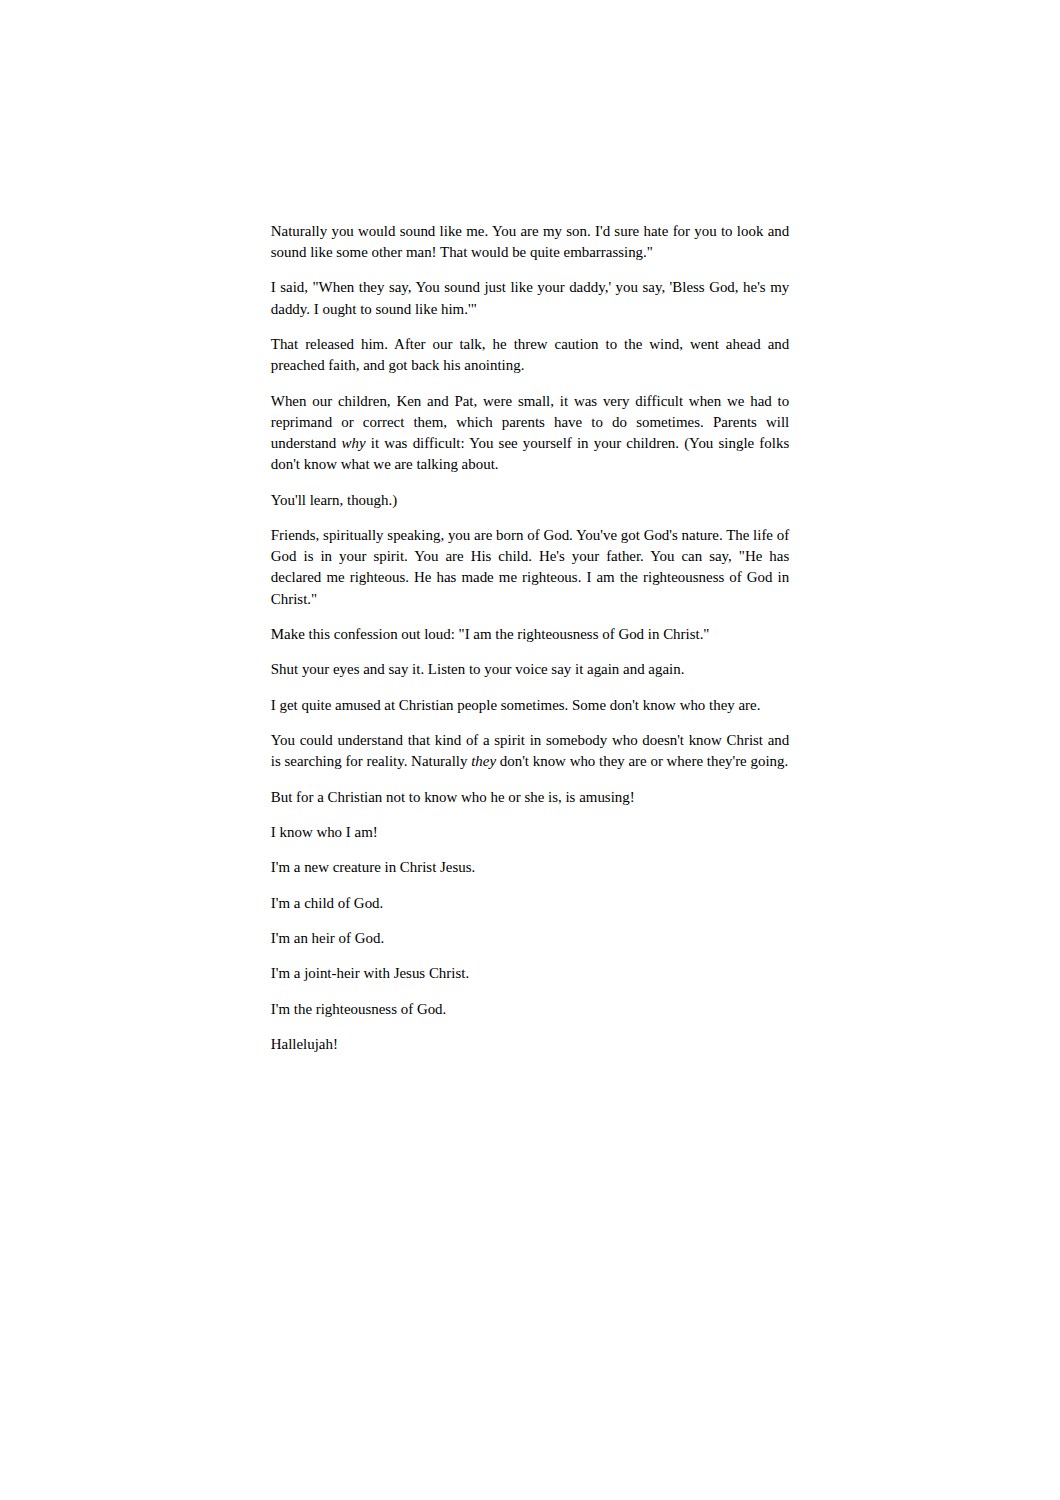Naturally you would sound like me. You are my son. I'd sure hate for you to look and sound like some other man! That would be quite embarrassing."
I said, "When they say, You sound just like your daddy,' you say, 'Bless God, he's my daddy. I ought to sound like him.'"
That released him. After our talk, he threw caution to the wind, went ahead and preached faith, and got back his anointing.
When our children, Ken and Pat, were small, it was very difficult when we had to reprimand or correct them, which parents have to do sometimes. Parents will understand why it was difficult: You see yourself in your children. (You single folks don't know what we are talking about.
You'll learn, though.)
Friends, spiritually speaking, you are born of God. You've got God's nature. The life of God is in your spirit. You are His child. He's your father. You can say, "He has declared me righteous. He has made me righteous. I am the righteousness of God in Christ."
Make this confession out loud: "I am the righteousness of God in Christ."
Shut your eyes and say it. Listen to your voice say it again and again.
I get quite amused at Christian people sometimes. Some don't know who they are.
You could understand that kind of a spirit in somebody who doesn't know Christ and is searching for reality. Naturally they don't know who they are or where they're going.
But for a Christian not to know who he or she is, is amusing!
I know who I am!
I'm a new creature in Christ Jesus.
I'm a child of God.
I'm an heir of God.
I'm a joint-heir with Jesus Christ.
I'm the righteousness of God.
Hallelujah!